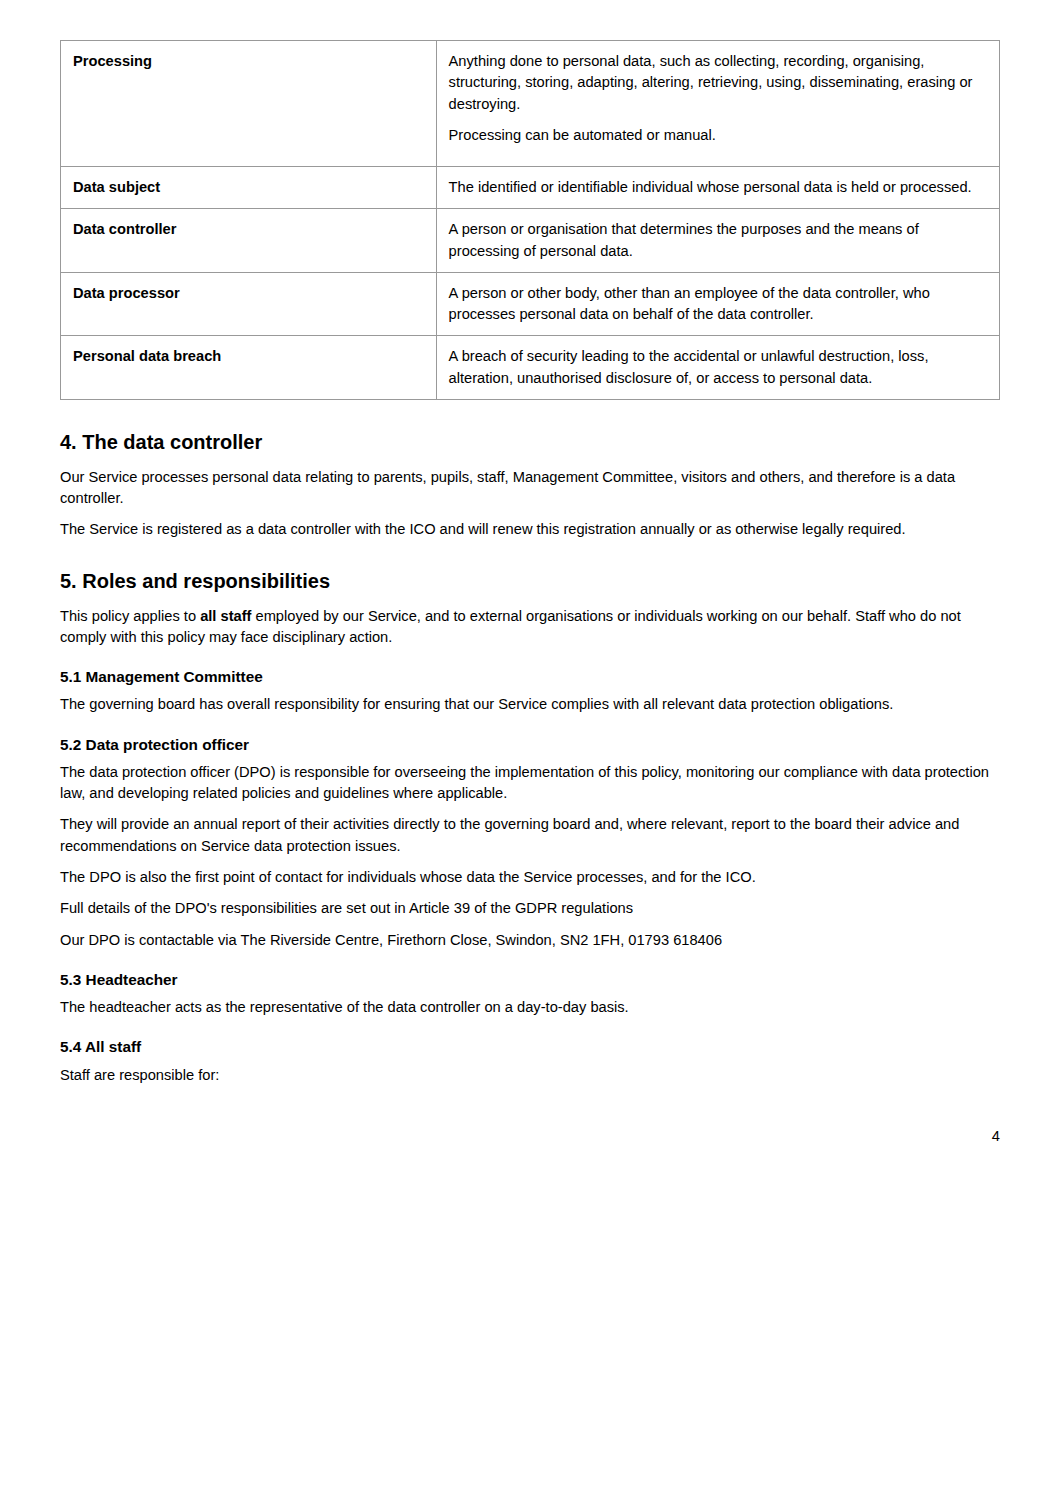| Processing | Anything done to personal data, such as collecting, recording, organising, structuring, storing, adapting, altering, retrieving, using, disseminating, erasing or destroying. Processing can be automated or manual. |
| Data subject | The identified or identifiable individual whose personal data is held or processed. |
| Data controller | A person or organisation that determines the purposes and the means of processing of personal data. |
| Data processor | A person or other body, other than an employee of the data controller, who processes personal data on behalf of the data controller. |
| Personal data breach | A breach of security leading to the accidental or unlawful destruction, loss, alteration, unauthorised disclosure of, or access to personal data. |
4. The data controller
Our Service processes personal data relating to parents, pupils, staff, Management Committee, visitors and others, and therefore is a data controller.
The Service is registered as a data controller with the ICO and will renew this registration annually or as otherwise legally required.
5. Roles and responsibilities
This policy applies to all staff employed by our Service, and to external organisations or individuals working on our behalf. Staff who do not comply with this policy may face disciplinary action.
5.1 Management Committee
The governing board has overall responsibility for ensuring that our Service complies with all relevant data protection obligations.
5.2 Data protection officer
The data protection officer (DPO) is responsible for overseeing the implementation of this policy, monitoring our compliance with data protection law, and developing related policies and guidelines where applicable.
They will provide an annual report of their activities directly to the governing board and, where relevant, report to the board their advice and recommendations on Service data protection issues.
The DPO is also the first point of contact for individuals whose data the Service processes, and for the ICO.
Full details of the DPO's responsibilities are set out in Article 39 of the GDPR regulations
Our DPO is contactable via The Riverside Centre, Firethorn Close, Swindon, SN2 1FH, 01793 618406
5.3 Headteacher
The headteacher acts as the representative of the data controller on a day-to-day basis.
5.4 All staff
Staff are responsible for:
4